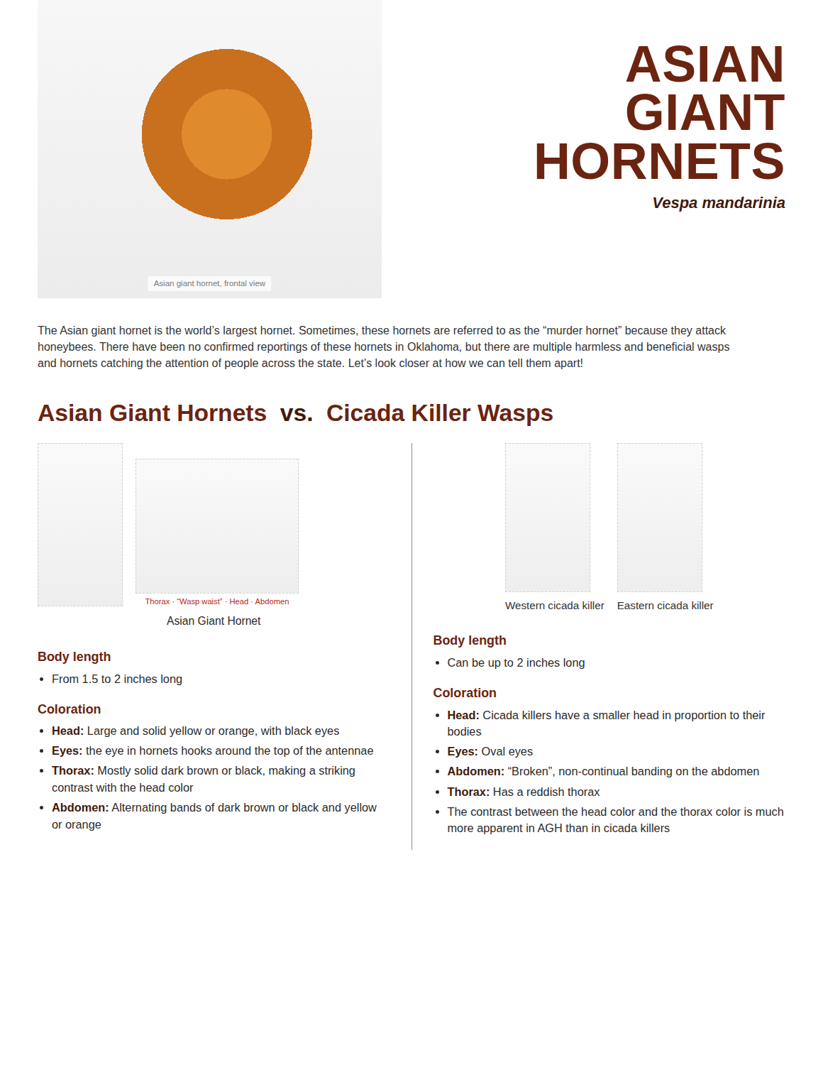Asian Giant Hornets
Vespa mandarinia
The Asian giant hornet is the world’s largest hornet. Sometimes, these hornets are referred to as the “murder hornet” because they attack honeybees. There have been no confirmed reportings of these hornets in Oklahoma, but there are multiple harmless and beneficial wasps and hornets catching the attention of people across the state. Let’s look closer at how we can tell them apart!
Asian Giant Hornets vs. Cicada Killer Wasps
Thorax · “Wasp waist” · Head · Abdomen
Asian Giant Hornet
Body length
From 1.5 to 2 inches long
Coloration
Head: Large and solid yellow or orange, with black eyes
Eyes: the eye in hornets hooks around the top of the antennae
Thorax: Mostly solid dark brown or black, making a striking contrast with the head color
Abdomen: Alternating bands of dark brown or black and yellow or orange
Western cicada killer
Eastern cicada killer
Body length
Can be up to 2 inches long
Coloration
Head: Cicada killers have a smaller head in proportion to their bodies
Eyes: Oval eyes
Abdomen: “Broken”, non-continual banding on the abdomen
Thorax: Has a reddish thorax
The contrast between the head color and the thorax color is much more apparent in AGH than in cicada killers